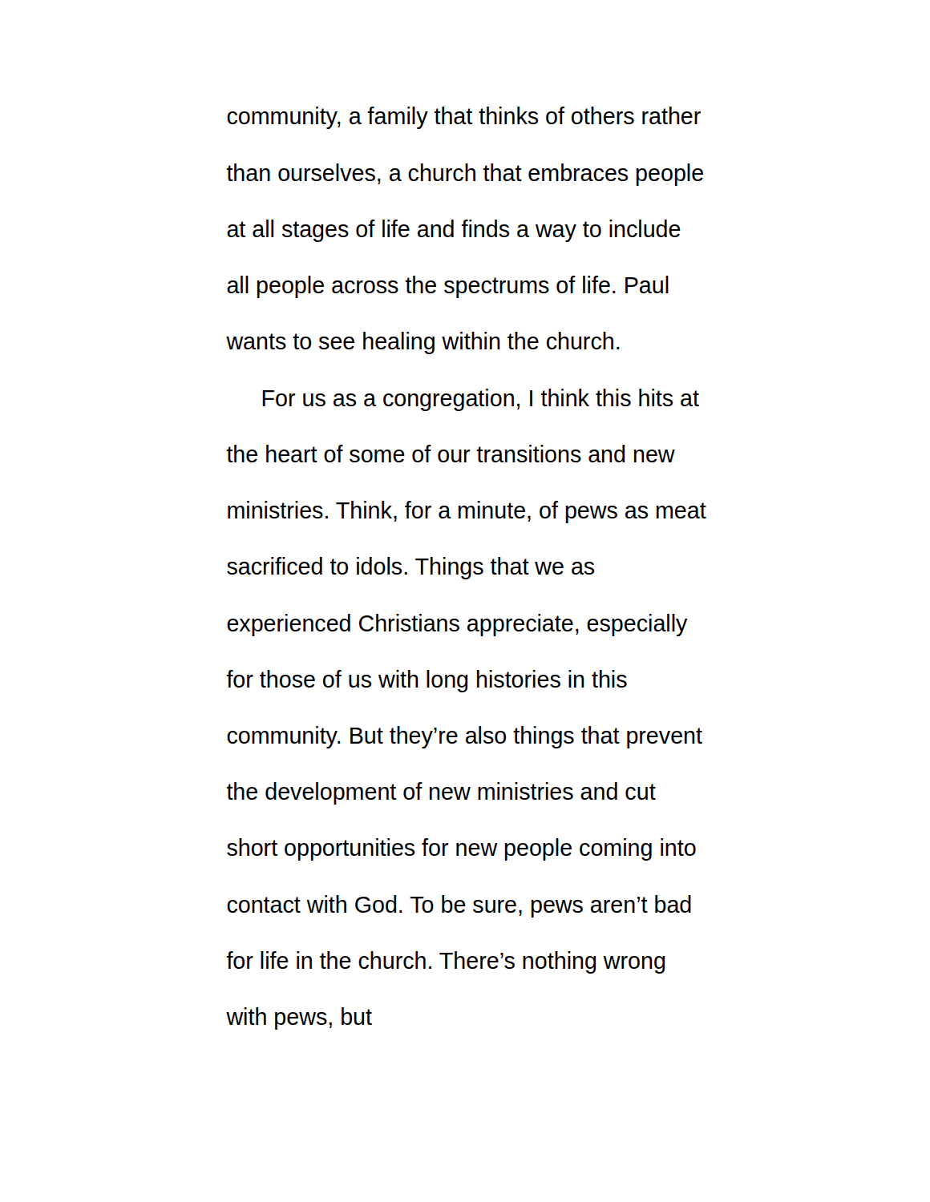community, a family that thinks of others rather than ourselves, a church that embraces people at all stages of life and finds a way to include all people across the spectrums of life. Paul wants to see healing within the church.
For us as a congregation, I think this hits at the heart of some of our transitions and new ministries. Think, for a minute, of pews as meat sacrificed to idols. Things that we as experienced Christians appreciate, especially for those of us with long histories in this community. But they’re also things that prevent the development of new ministries and cut short opportunities for new people coming into contact with God. To be sure, pews aren’t bad for life in the church. There’s nothing wrong with pews, but